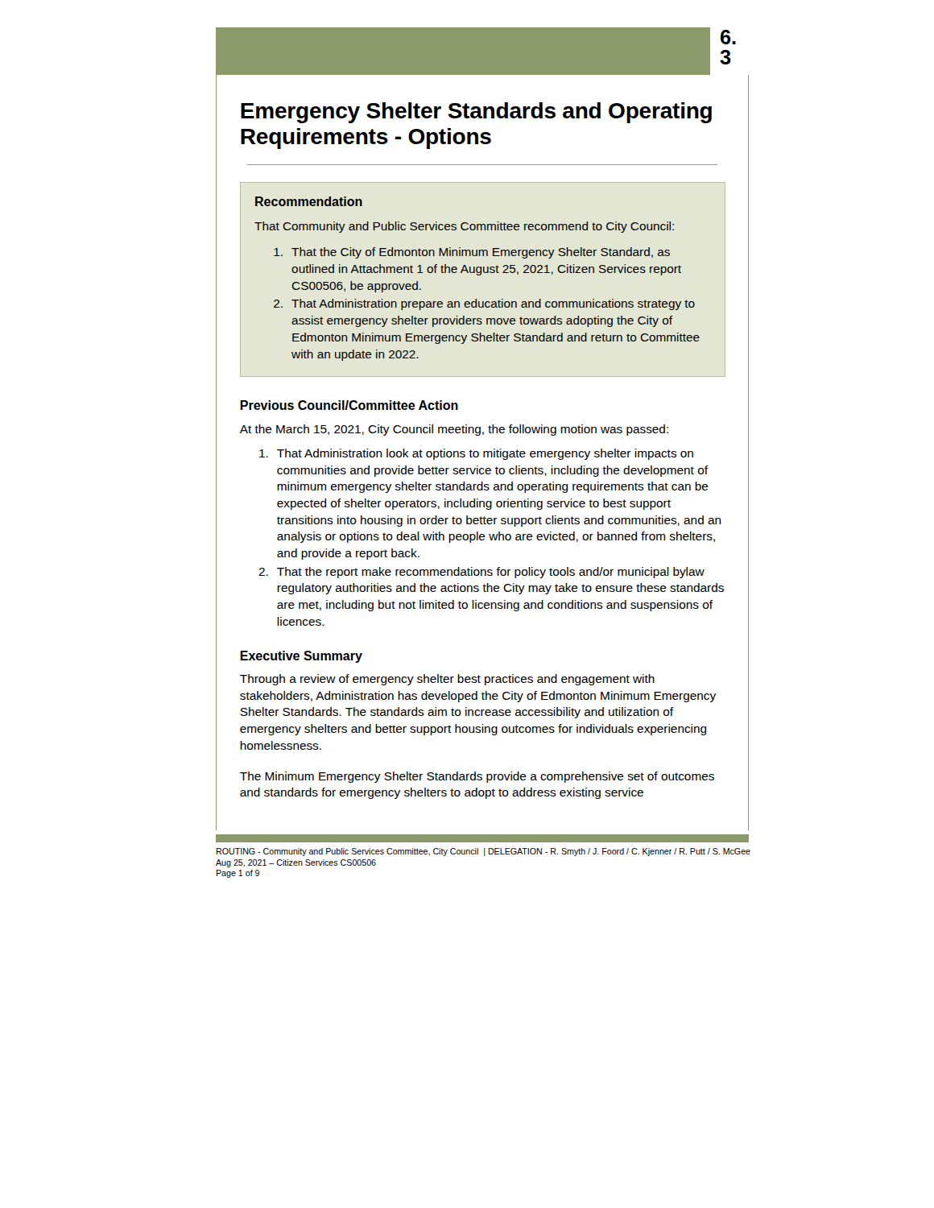6.
3
Emergency Shelter Standards and Operating Requirements - Options
Recommendation
That Community and Public Services Committee recommend to City Council:
That the City of Edmonton Minimum Emergency Shelter Standard, as outlined in Attachment 1 of the August 25, 2021, Citizen Services report CS00506, be approved.
That Administration prepare an education and communications strategy to assist emergency shelter providers move towards adopting the City of Edmonton Minimum Emergency Shelter Standard and return to Committee with an update in 2022.
Previous Council/Committee Action
At the March 15, 2021, City Council meeting, the following motion was passed:
That Administration look at options to mitigate emergency shelter impacts on communities and provide better service to clients, including the development of minimum emergency shelter standards and operating requirements that can be expected of shelter operators, including orienting service to best support transitions into housing in order to better support clients and communities, and an analysis or options to deal with people who are evicted, or banned from shelters, and provide a report back.
That the report make recommendations for policy tools and/or municipal bylaw regulatory authorities and the actions the City may take to ensure these standards are met, including but not limited to licensing and conditions and suspensions of licences.
Executive Summary
Through a review of emergency shelter best practices and engagement with stakeholders, Administration has developed the City of Edmonton Minimum Emergency Shelter Standards. The standards aim to increase accessibility and utilization of emergency shelters and better support housing outcomes for individuals experiencing homelessness.
The Minimum Emergency Shelter Standards provide a comprehensive set of outcomes and standards for emergency shelters to adopt to address existing service
ROUTING - Community and Public Services Committee, City Council | DELEGATION - R. Smyth / J. Foord / C. Kjenner / R. Putt / S. McGee
Aug 25, 2021 – Citizen Services CS00506
Page 1 of 9